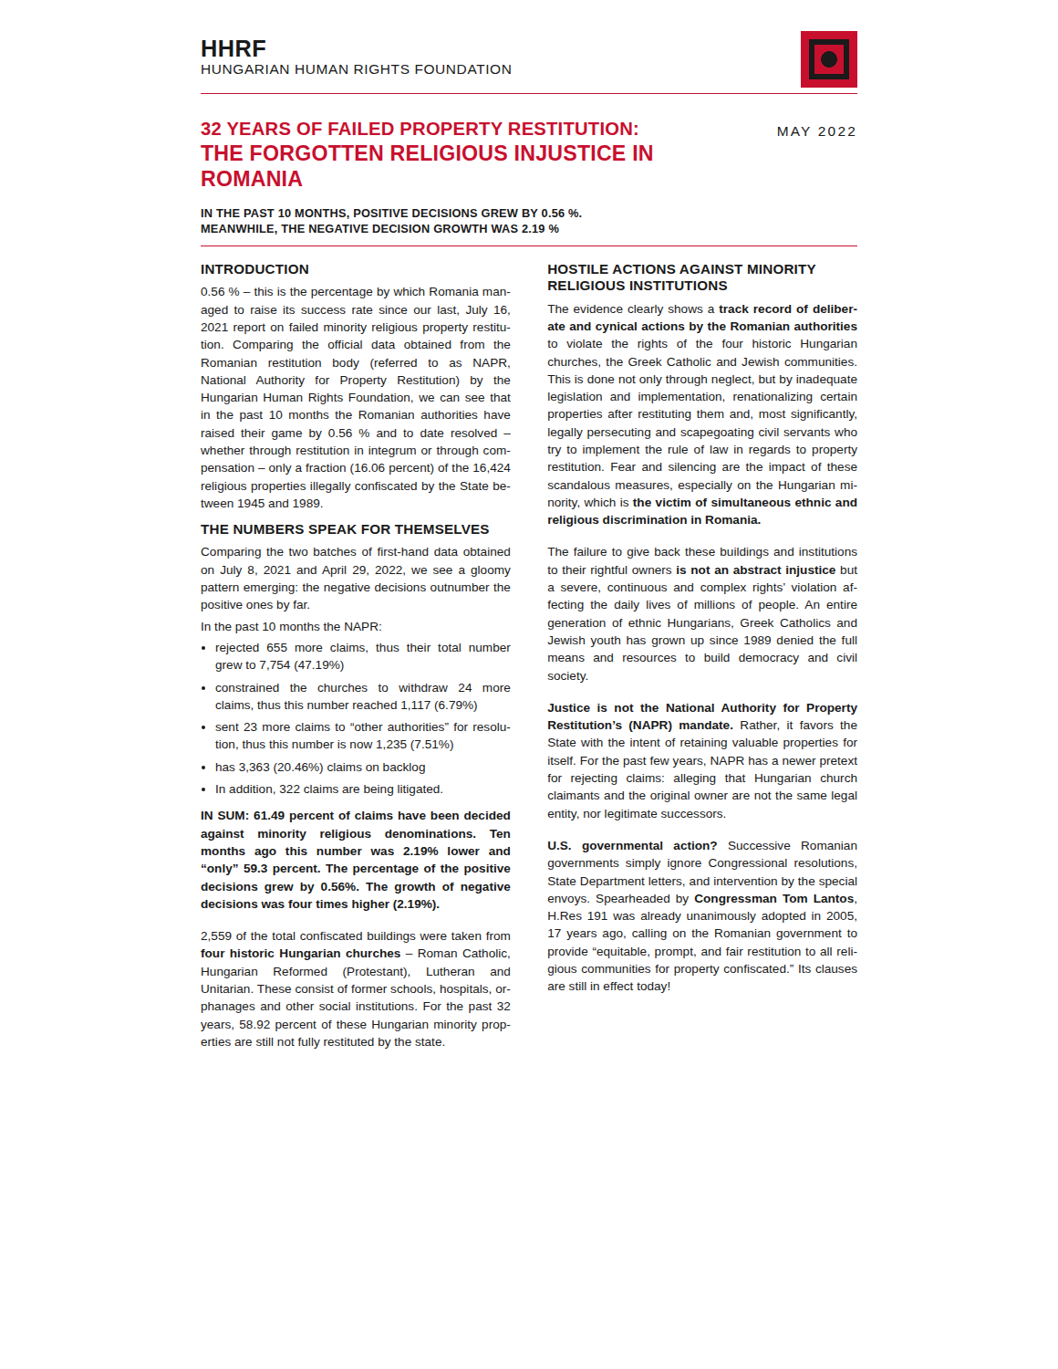HHRF
HUNGARIAN HUMAN RIGHTS FOUNDATION
32 Years of Failed Property Restitution: The Forgotten Religious Injustice in Romania
MAY 2022
In the past 10 months, positive decisions grew by 0.56 %.
Meanwhile, the negative decision growth was 2.19 %
Introduction
0.56 % – this is the percentage by which Romania managed to raise its success rate since our last, July 16, 2021 report on failed minority religious property restitution. Comparing the official data obtained from the Romanian restitution body (referred to as NAPR, National Authority for Property Restitution) by the Hungarian Human Rights Foundation, we can see that in the past 10 months the Romanian authorities have raised their game by 0.56 % and to date resolved – whether through restitution in integrum or through compensation – only a fraction (16.06 percent) of the 16,424 religious properties illegally confiscated by the State between 1945 and 1989.
The numbers speak for themselves
Comparing the two batches of first-hand data obtained on July 8, 2021 and April 29, 2022, we see a gloomy pattern emerging: the negative decisions outnumber the positive ones by far.
In the past 10 months the NAPR:
rejected 655 more claims, thus their total number grew to 7,754 (47.19%)
constrained the churches to withdraw 24 more claims, thus this number reached 1,117 (6.79%)
sent 23 more claims to “other authorities” for resolution, thus this number is now 1,235 (7.51%)
has 3,363 (20.46%) claims on backlog
In addition, 322 claims are being litigated.
IN SUM: 61.49 percent of claims have been decided against minority religious denominations. Ten months ago this number was 2.19% lower and “only” 59.3 percent. The percentage of the positive decisions grew by 0.56%. The growth of negative decisions was four times higher (2.19%).
2,559 of the total confiscated buildings were taken from four historic Hungarian churches – Roman Catholic, Hungarian Reformed (Protestant), Lutheran and Unitarian. These consist of former schools, hospitals, orphanages and other social institutions. For the past 32 years, 58.92 percent of these Hungarian minority properties are still not fully restituted by the state.
Hostile actions against minority religious institutions
The evidence clearly shows a track record of deliberate and cynical actions by the Romanian authorities to violate the rights of the four historic Hungarian churches, the Greek Catholic and Jewish communities. This is done not only through neglect, but by inadequate legislation and implementation, renationalizing certain properties after restituting them and, most significantly, legally persecuting and scapegoating civil servants who try to implement the rule of law in regards to property restitution. Fear and silencing are the impact of these scandalous measures, especially on the Hungarian minority, which is the victim of simultaneous ethnic and religious discrimination in Romania.
The failure to give back these buildings and institutions to their rightful owners is not an abstract injustice but a severe, continuous and complex rights’ violation affecting the daily lives of millions of people. An entire generation of ethnic Hungarians, Greek Catholics and Jewish youth has grown up since 1989 denied the full means and resources to build democracy and civil society.
Justice is not the National Authority for Property Restitution’s (NAPR) mandate. Rather, it favors the State with the intent of retaining valuable properties for itself. For the past few years, NAPR has a newer pretext for rejecting claims: alleging that Hungarian church claimants and the original owner are not the same legal entity, nor legitimate successors.
U.S. governmental action? Successive Romanian governments simply ignore Congressional resolutions, State Department letters, and intervention by the special envoys. Spearheaded by Congressman Tom Lantos, H.Res 191 was already unanimously adopted in 2005, 17 years ago, calling on the Romanian government to provide “equitable, prompt, and fair restitution to all religious communities for property confiscated.” Its clauses are still in effect today!